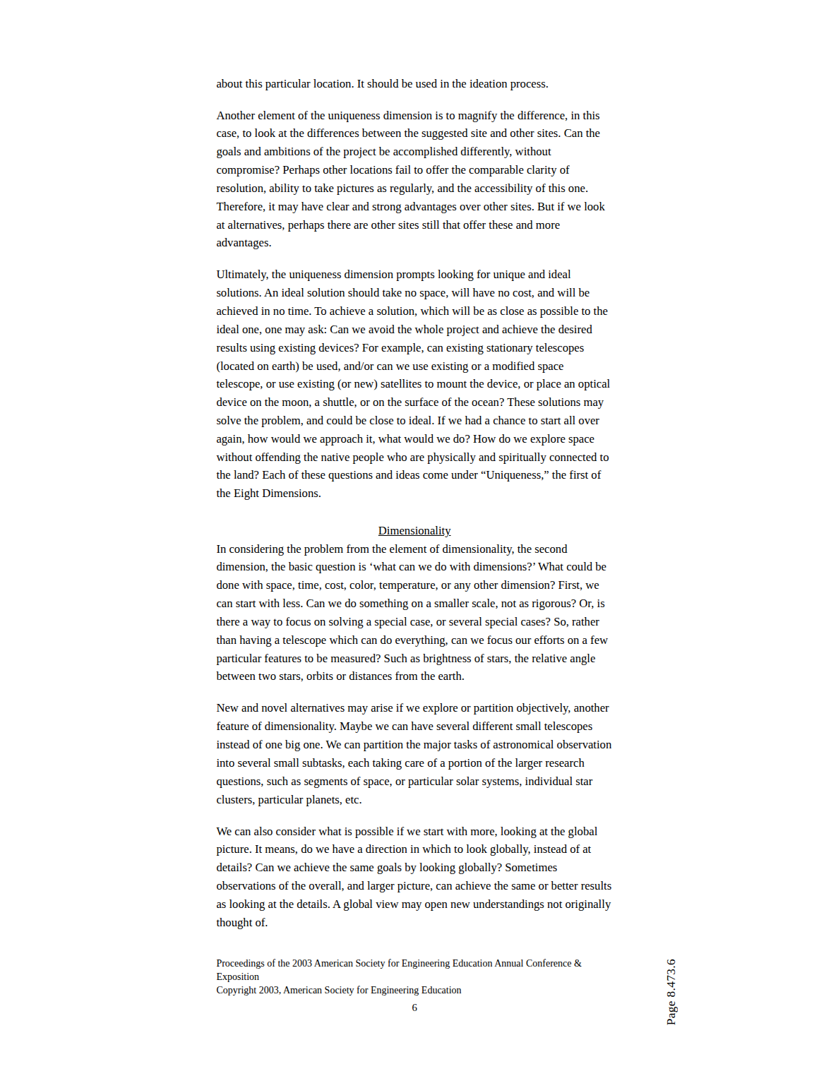about this particular location. It should be used in the ideation process.
Another element of the uniqueness dimension is to magnify the difference, in this case, to look at the differences between the suggested site and other sites. Can the goals and ambitions of the project be accomplished differently, without compromise? Perhaps other locations fail to offer the comparable clarity of resolution, ability to take pictures as regularly, and the accessibility of this one. Therefore, it may have clear and strong advantages over other sites. But if we look at alternatives, perhaps there are other sites still that offer these and more advantages.
Ultimately, the uniqueness dimension prompts looking for unique and ideal solutions. An ideal solution should take no space, will have no cost, and will be achieved in no time. To achieve a solution, which will be as close as possible to the ideal one, one may ask: Can we avoid the whole project and achieve the desired results using existing devices? For example, can existing stationary telescopes (located on earth) be used, and/or can we use existing or a modified space telescope, or use existing (or new) satellites to mount the device, or place an optical device on the moon, a shuttle, or on the surface of the ocean? These solutions may solve the problem, and could be close to ideal. If we had a chance to start all over again, how would we approach it, what would we do? How do we explore space without offending the native people who are physically and spiritually connected to the land? Each of these questions and ideas come under “Uniqueness,” the first of the Eight Dimensions.
Dimensionality
In considering the problem from the element of dimensionality, the second dimension, the basic question is ‘what can we do with dimensions?’ What could be done with space, time, cost, color, temperature, or any other dimension? First, we can start with less. Can we do something on a smaller scale, not as rigorous? Or, is there a way to focus on solving a special case, or several special cases? So, rather than having a telescope which can do everything, can we focus our efforts on a few particular features to be measured? Such as brightness of stars, the relative angle between two stars, orbits or distances from the earth.
New and novel alternatives may arise if we explore or partition objectively, another feature of dimensionality. Maybe we can have several different small telescopes instead of one big one. We can partition the major tasks of astronomical observation into several small subtasks, each taking care of a portion of the larger research questions, such as segments of space, or particular solar systems, individual star clusters, particular planets, etc.
We can also consider what is possible if we start with more, looking at the global picture. It means, do we have a direction in which to look globally, instead of at details? Can we achieve the same goals by looking globally? Sometimes observations of the overall, and larger picture, can achieve the same or better results as looking at the details. A global view may open new understandings not originally thought of.
Proceedings of the 2003 American Society for Engineering Education Annual Conference & Exposition
Copyright 2003, American Society for Engineering Education
6
Page 8.473.6